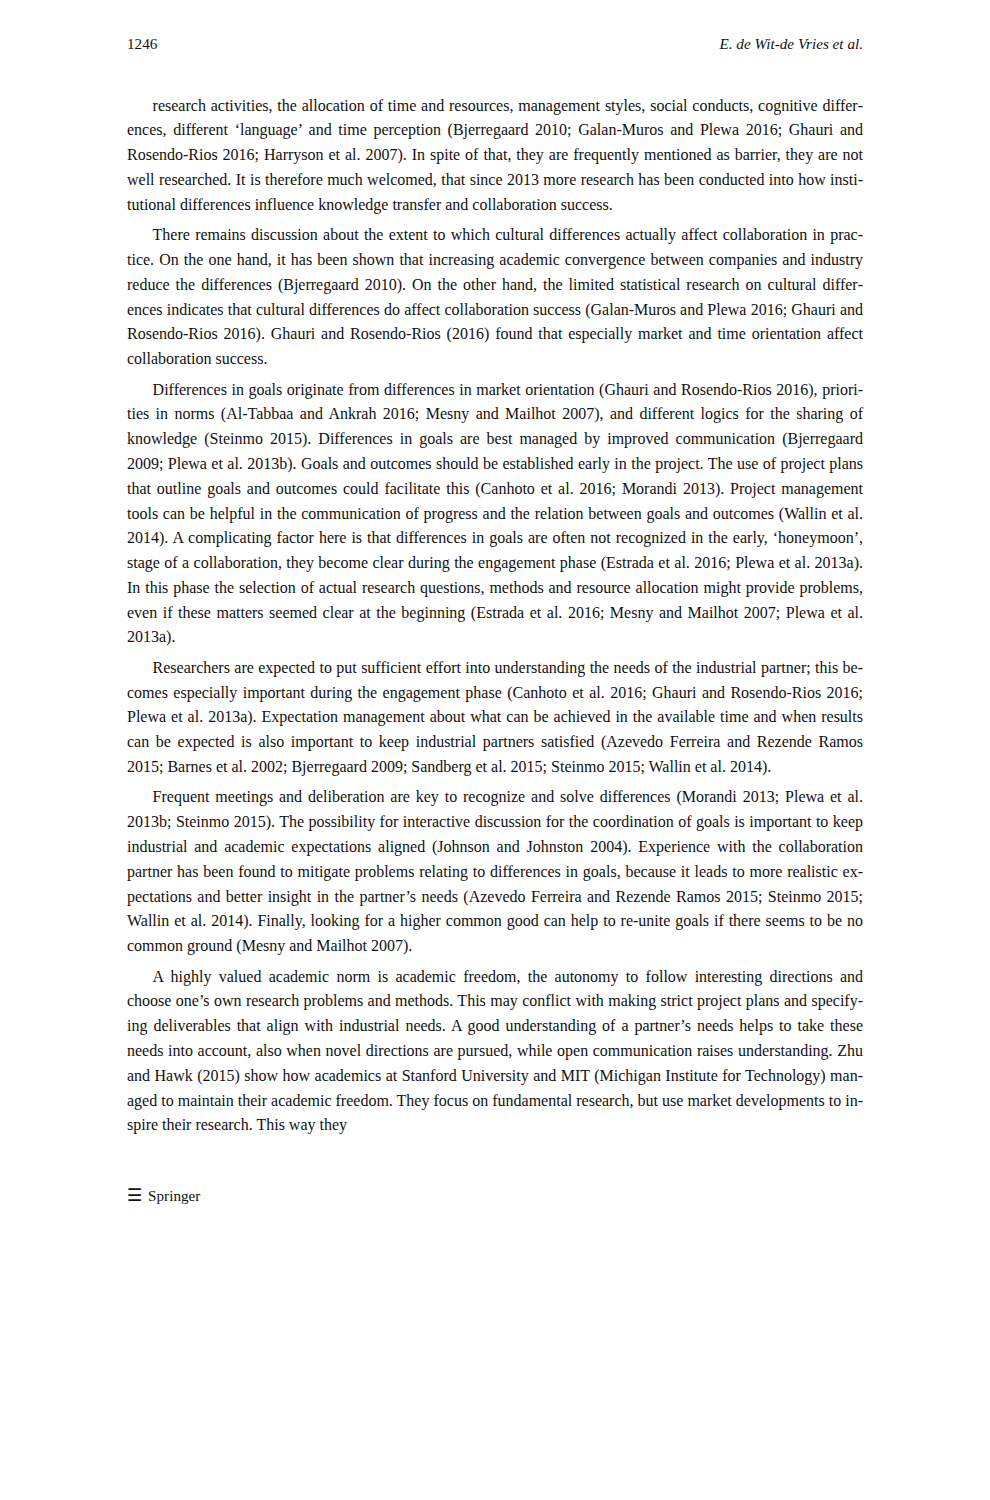1246 E. de Wit-de Vries et al.
research activities, the allocation of time and resources, management styles, social conducts, cognitive differences, different ‘language’ and time perception (Bjerregaard 2010; Galan-Muros and Plewa 2016; Ghauri and Rosendo-Rios 2016; Harryson et al. 2007). In spite of that, they are frequently mentioned as barrier, they are not well researched. It is therefore much welcomed, that since 2013 more research has been conducted into how institutional differences influence knowledge transfer and collaboration success.
There remains discussion about the extent to which cultural differences actually affect collaboration in practice. On the one hand, it has been shown that increasing academic convergence between companies and industry reduce the differences (Bjerregaard 2010). On the other hand, the limited statistical research on cultural differences indicates that cultural differences do affect collaboration success (Galan-Muros and Plewa 2016; Ghauri and Rosendo-Rios 2016). Ghauri and Rosendo-Rios (2016) found that especially market and time orientation affect collaboration success.
Differences in goals originate from differences in market orientation (Ghauri and Rosendo-Rios 2016), priorities in norms (Al-Tabbaa and Ankrah 2016; Mesny and Mailhot 2007), and different logics for the sharing of knowledge (Steinmo 2015). Differences in goals are best managed by improved communication (Bjerregaard 2009; Plewa et al. 2013b). Goals and outcomes should be established early in the project. The use of project plans that outline goals and outcomes could facilitate this (Canhoto et al. 2016; Morandi 2013). Project management tools can be helpful in the communication of progress and the relation between goals and outcomes (Wallin et al. 2014). A complicating factor here is that differences in goals are often not recognized in the early, ‘honeymoon’, stage of a collaboration, they become clear during the engagement phase (Estrada et al. 2016; Plewa et al. 2013a). In this phase the selection of actual research questions, methods and resource allocation might provide problems, even if these matters seemed clear at the beginning (Estrada et al. 2016; Mesny and Mailhot 2007; Plewa et al. 2013a).
Researchers are expected to put sufficient effort into understanding the needs of the industrial partner; this becomes especially important during the engagement phase (Canhoto et al. 2016; Ghauri and Rosendo-Rios 2016; Plewa et al. 2013a). Expectation management about what can be achieved in the available time and when results can be expected is also important to keep industrial partners satisfied (Azevedo Ferreira and Rezende Ramos 2015; Barnes et al. 2002; Bjerregaard 2009; Sandberg et al. 2015; Steinmo 2015; Wallin et al. 2014).
Frequent meetings and deliberation are key to recognize and solve differences (Morandi 2013; Plewa et al. 2013b; Steinmo 2015). The possibility for interactive discussion for the coordination of goals is important to keep industrial and academic expectations aligned (Johnson and Johnston 2004). Experience with the collaboration partner has been found to mitigate problems relating to differences in goals, because it leads to more realistic expectations and better insight in the partner’s needs (Azevedo Ferreira and Rezende Ramos 2015; Steinmo 2015; Wallin et al. 2014). Finally, looking for a higher common good can help to re-unite goals if there seems to be no common ground (Mesny and Mailhot 2007).
A highly valued academic norm is academic freedom, the autonomy to follow interesting directions and choose one’s own research problems and methods. This may conflict with making strict project plans and specifying deliverables that align with industrial needs. A good understanding of a partner’s needs helps to take these needs into account, also when novel directions are pursued, while open communication raises understanding. Zhu and Hawk (2015) show how academics at Stanford University and MIT (Michigan Institute for Technology) managed to maintain their academic freedom. They focus on fundamental research, but use market developments to inspire their research. This way they
☰ Springer